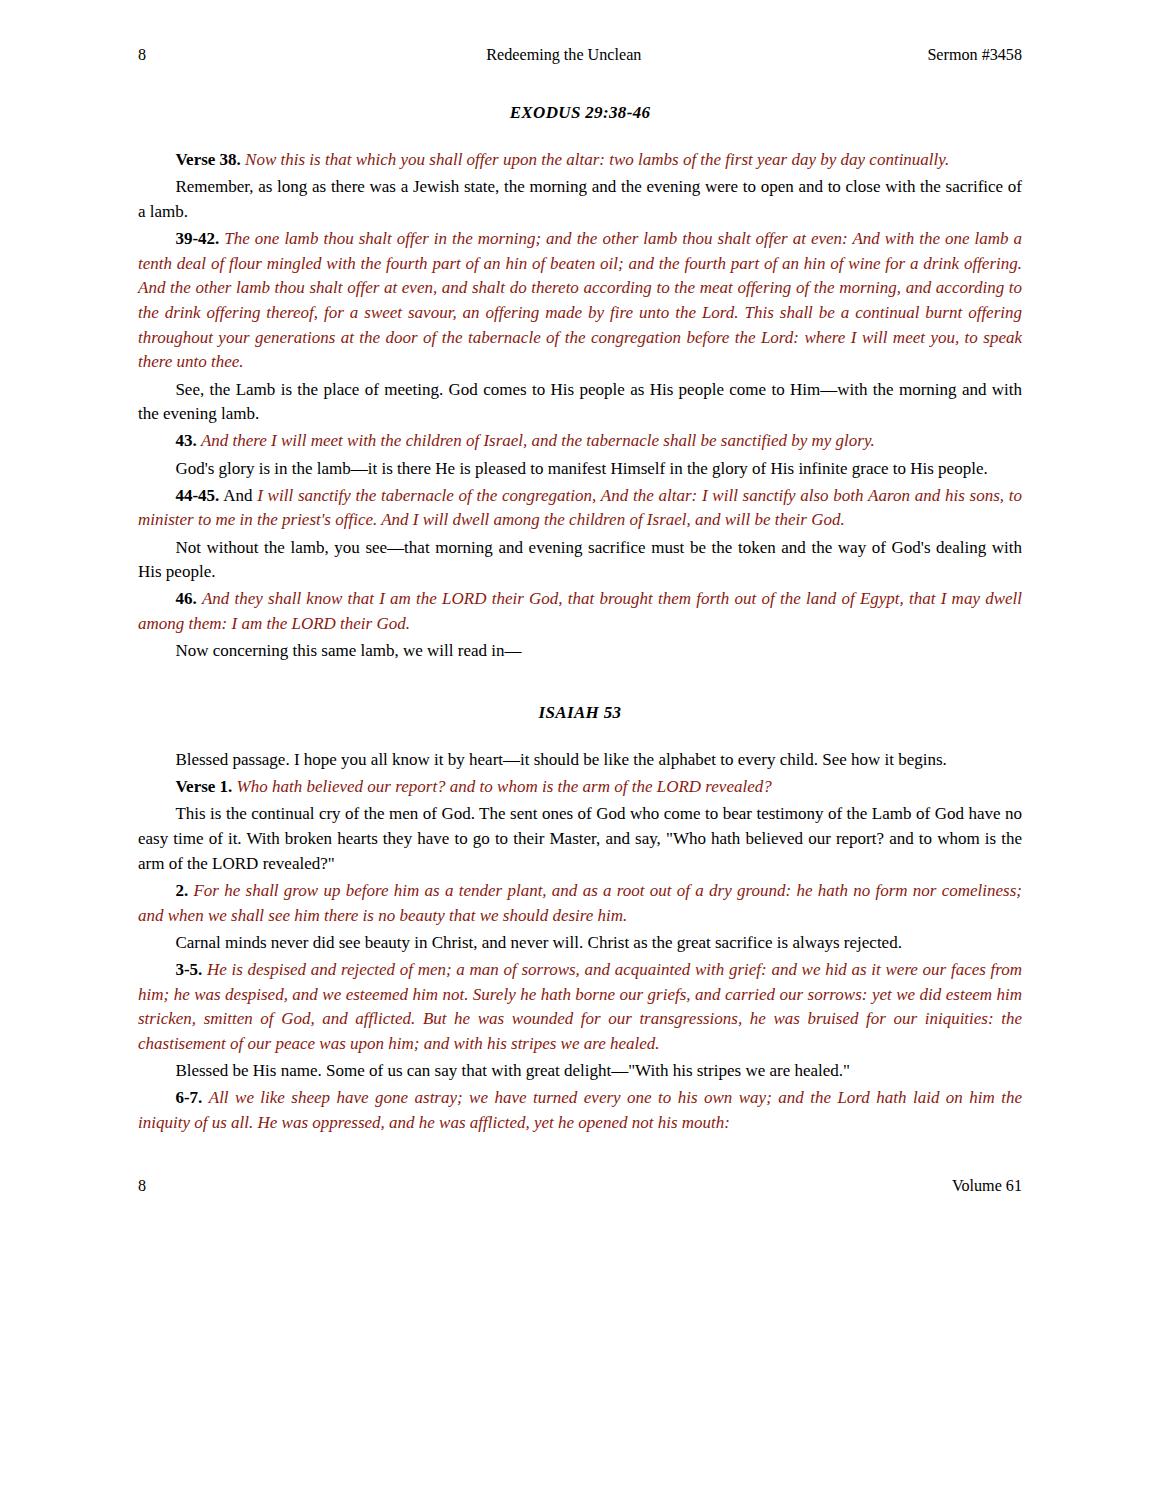8
Redeeming the Unclean
Sermon #3458
EXODUS 29:38-46
Verse 38. Now this is that which you shall offer upon the altar: two lambs of the first year day by day continually.
Remember, as long as there was a Jewish state, the morning and the evening were to open and to close with the sacrifice of a lamb.
39-42. The one lamb thou shalt offer in the morning; and the other lamb thou shalt offer at even: And with the one lamb a tenth deal of flour mingled with the fourth part of an hin of beaten oil; and the fourth part of an hin of wine for a drink offering. And the other lamb thou shalt offer at even, and shalt do thereto according to the meat offering of the morning, and according to the drink offering thereof, for a sweet savour, an offering made by fire unto the Lord. This shall be a continual burnt offering throughout your generations at the door of the tabernacle of the congregation before the Lord: where I will meet you, to speak there unto thee.
See, the Lamb is the place of meeting. God comes to His people as His people come to Him—with the morning and with the evening lamb.
43. And there I will meet with the children of Israel, and the tabernacle shall be sanctified by my glory.
God's glory is in the lamb—it is there He is pleased to manifest Himself in the glory of His infinite grace to His people.
44-45. And I will sanctify the tabernacle of the congregation, And the altar: I will sanctify also both Aaron and his sons, to minister to me in the priest's office. And I will dwell among the children of Israel, and will be their God.
Not without the lamb, you see—that morning and evening sacrifice must be the token and the way of God's dealing with His people.
46. And they shall know that I am the LORD their God, that brought them forth out of the land of Egypt, that I may dwell among them: I am the LORD their God.
Now concerning this same lamb, we will read in—
ISAIAH 53
Blessed passage. I hope you all know it by heart—it should be like the alphabet to every child. See how it begins.
Verse 1. Who hath believed our report? and to whom is the arm of the LORD revealed?
This is the continual cry of the men of God. The sent ones of God who come to bear testimony of the Lamb of God have no easy time of it. With broken hearts they have to go to their Master, and say, "Who hath believed our report? and to whom is the arm of the LORD revealed?"
2. For he shall grow up before him as a tender plant, and as a root out of a dry ground: he hath no form nor comeliness; and when we shall see him there is no beauty that we should desire him.
Carnal minds never did see beauty in Christ, and never will. Christ as the great sacrifice is always rejected.
3-5. He is despised and rejected of men; a man of sorrows, and acquainted with grief: and we hid as it were our faces from him; he was despised, and we esteemed him not. Surely he hath borne our griefs, and carried our sorrows: yet we did esteem him stricken, smitten of God, and afflicted. But he was wounded for our transgressions, he was bruised for our iniquities: the chastisement of our peace was upon him; and with his stripes we are healed.
Blessed be His name. Some of us can say that with great delight—"With his stripes we are healed."
6-7. All we like sheep have gone astray; we have turned every one to his own way; and the Lord hath laid on him the iniquity of us all. He was oppressed, and he was afflicted, yet he opened not his mouth:
8
Volume 61